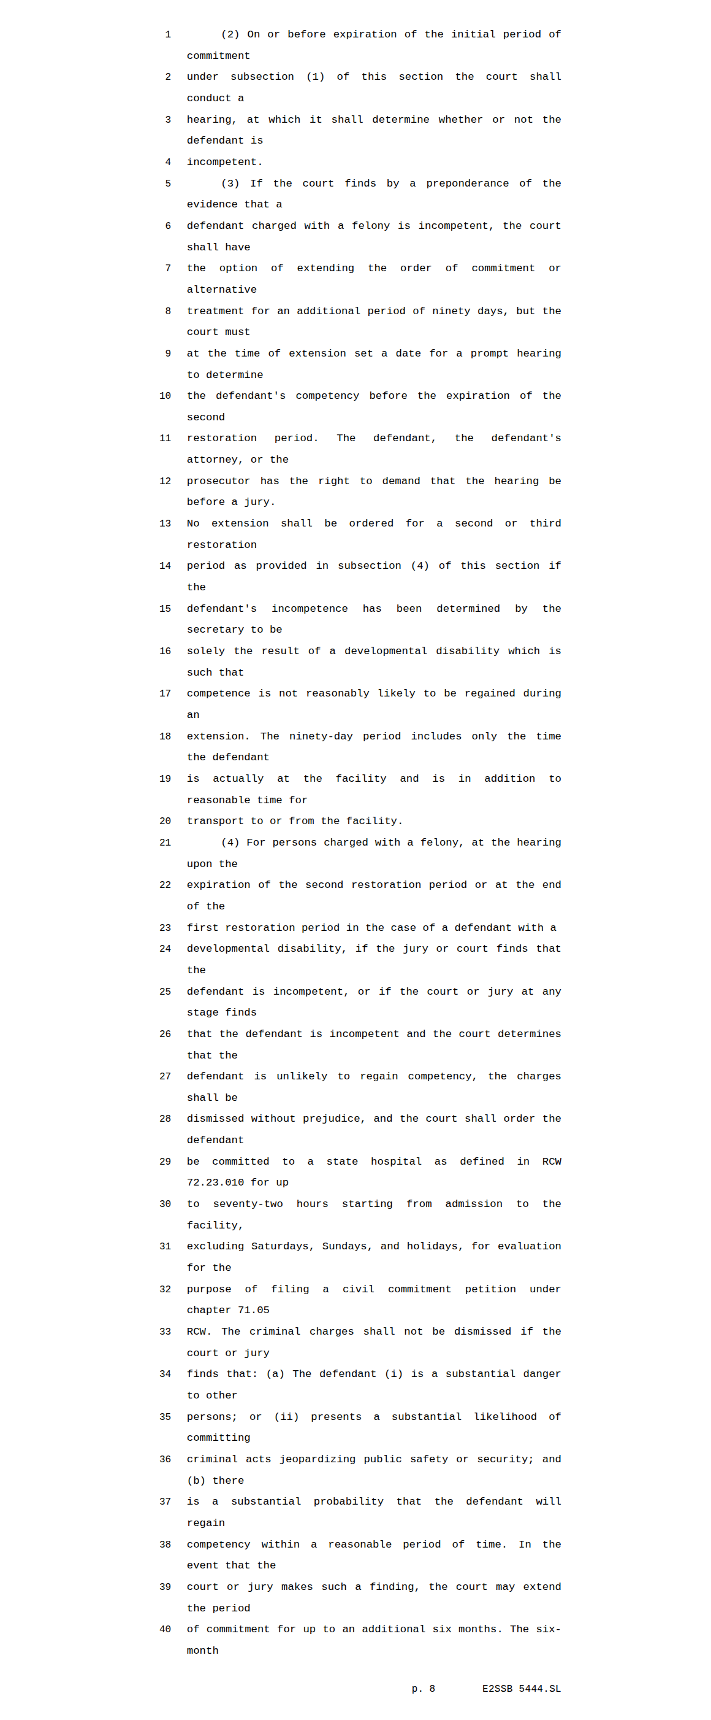1 (2) On or before expiration of the initial period of commitment
2 under subsection (1) of this section the court shall conduct a
3 hearing, at which it shall determine whether or not the defendant is
4 incompetent.
5 (3) If the court finds by a preponderance of the evidence that a
6 defendant charged with a felony is incompetent, the court shall have
7 the option of extending the order of commitment or alternative
8 treatment for an additional period of ninety days, but the court must
9 at the time of extension set a date for a prompt hearing to determine
10 the defendant's competency before the expiration of the second
11 restoration period. The defendant, the defendant's attorney, or the
12 prosecutor has the right to demand that the hearing be before a jury.
13 No extension shall be ordered for a second or third restoration
14 period as provided in subsection (4) of this section if the
15 defendant's incompetence has been determined by the secretary to be
16 solely the result of a developmental disability which is such that
17 competence is not reasonably likely to be regained during an
18 extension. The ninety-day period includes only the time the defendant
19 is actually at the facility and is in addition to reasonable time for
20 transport to or from the facility.
21 (4) For persons charged with a felony, at the hearing upon the
22 expiration of the second restoration period or at the end of the
23 first restoration period in the case of a defendant with a
24 developmental disability, if the jury or court finds that the
25 defendant is incompetent, or if the court or jury at any stage finds
26 that the defendant is incompetent and the court determines that the
27 defendant is unlikely to regain competency, the charges shall be
28 dismissed without prejudice, and the court shall order the defendant
29 be committed to a state hospital as defined in RCW 72.23.010 for up
30 to seventy-two hours starting from admission to the facility,
31 excluding Saturdays, Sundays, and holidays, for evaluation for the
32 purpose of filing a civil commitment petition under chapter 71.05
33 RCW. The criminal charges shall not be dismissed if the court or jury
34 finds that: (a) The defendant (i) is a substantial danger to other
35 persons; or (ii) presents a substantial likelihood of committing
36 criminal acts jeopardizing public safety or security; and (b) there
37 is a substantial probability that the defendant will regain
38 competency within a reasonable period of time. In the event that the
39 court or jury makes such a finding, the court may extend the period
40 of commitment for up to an additional six months. The six-month
p. 8 E2SSB 5444.SL